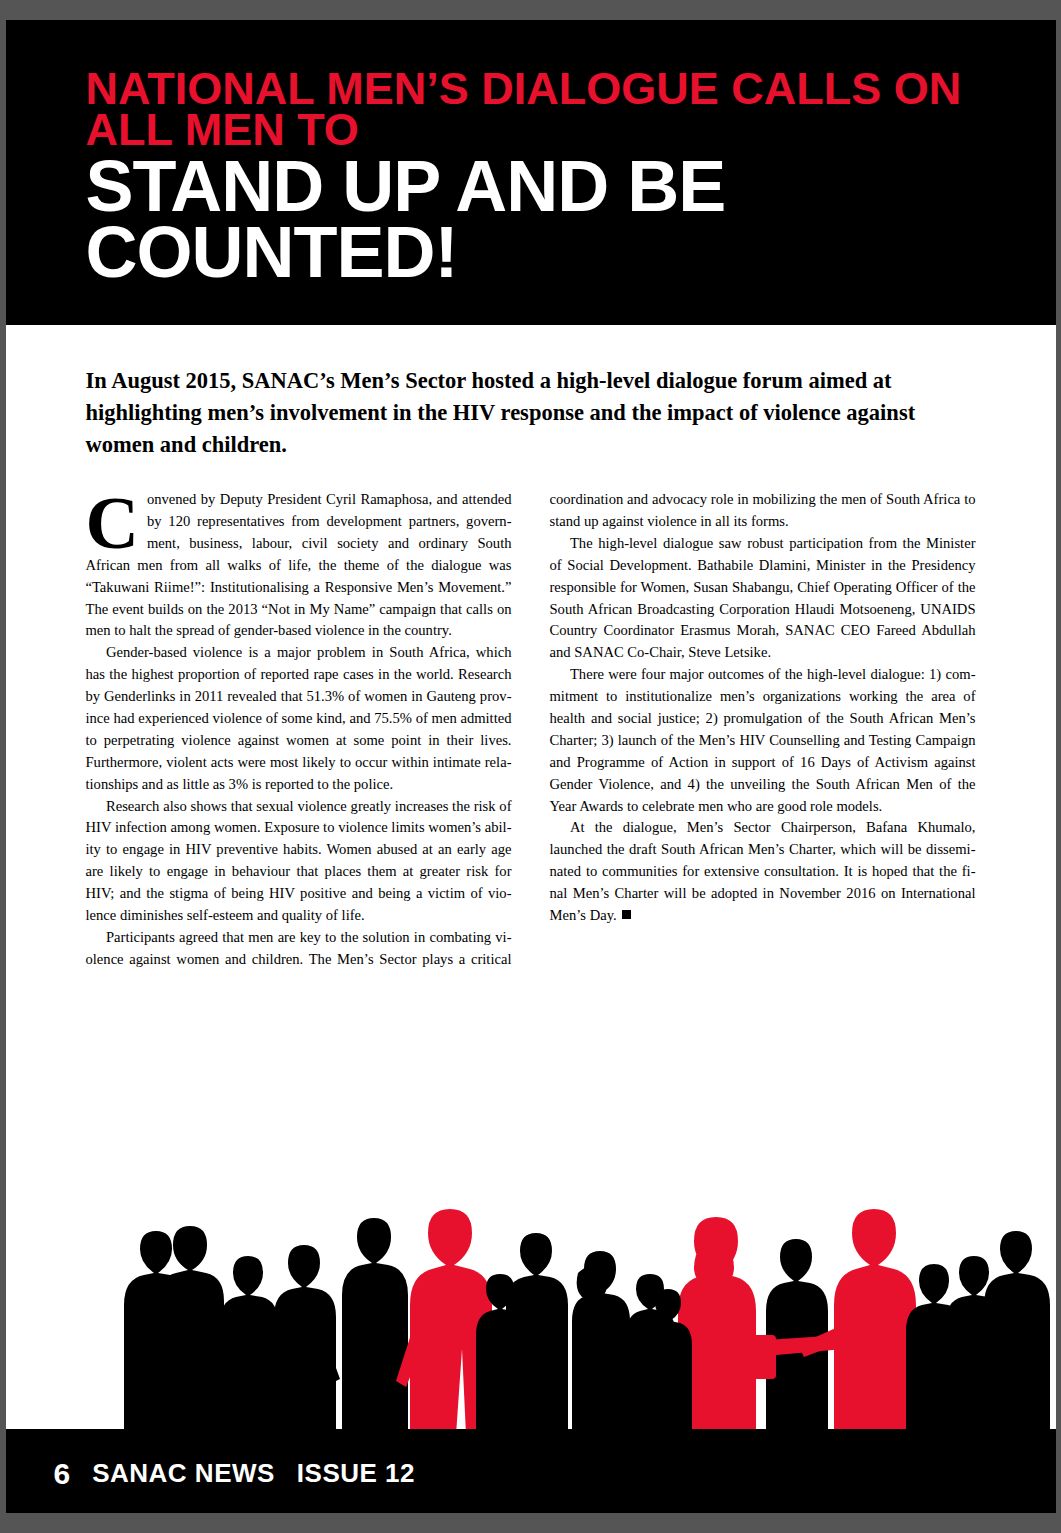National Men’s Dialogue Calls on All Men to Stand Up and Be Counted!
In August 2015, SANAC’s Men’s Sector hosted a high-level dialogue forum aimed at highlighting men’s involvement in the HIV response and the impact of violence against women and children.
Convened by Deputy President Cyril Ramaphosa, and attended by 120 representatives from development partners, government, business, labour, civil society and ordinary South African men from all walks of life, the theme of the dialogue was “Takuwani Riime!”: Institutionalising a Responsive Men’s Movement.” The event builds on the 2013 “Not in My Name” campaign that calls on men to halt the spread of gender-based violence in the country.
Gender-based violence is a major problem in South Africa, which has the highest proportion of reported rape cases in the world. Research by Genderlinks in 2011 revealed that 51.3% of women in Gauteng province had experienced violence of some kind, and 75.5% of men admitted to perpetrating violence against women at some point in their lives. Furthermore, violent acts were most likely to occur within intimate relationships and as little as 3% is reported to the police.
Research also shows that sexual violence greatly increases the risk of HIV infection among women. Exposure to violence limits women’s ability to engage in HIV preventive habits. Women abused at an early age are likely to engage in behaviour that places them at greater risk for HIV; and the stigma of being HIV positive and being a victim of violence diminishes self-esteem and quality of life.
Participants agreed that men are key to the solution in combating violence against women and children. The Men’s Sector plays a critical coordination and advocacy role in mobilizing the men of South Africa to stand up against violence in all its forms.
The high-level dialogue saw robust participation from the Minister of Social Development. Bathabile Dlamini, Minister in the Presidency responsible for Women, Susan Shabangu, Chief Operating Officer of the South African Broadcasting Corporation Hlaudi Motsoeneng, UNAIDS Country Coordinator Erasmus Morah, SANAC CEO Fareed Abdullah and SANAC Co-Chair, Steve Letsike.
There were four major outcomes of the high-level dialogue: 1) commitment to institutionalize men’s organizations working the area of health and social justice; 2) promulgation of the South African Men’s Charter; 3) launch of the Men’s HIV Counselling and Testing Campaign and Programme of Action in support of 16 Days of Activism against Gender Violence, and 4) the unveiling the South African Men of the Year Awards to celebrate men who are good role models.
At the dialogue, Men’s Sector Chairperson, Bafana Khumalo, launched the draft South African Men’s Charter, which will be disseminated to communities for extensive consultation. It is hoped that the final Men’s Charter will be adopted in November 2016 on International Men’s Day.
Crowd of silhouetted figures, several highlighted in red
6 SANAC NEWS ISSUE 12